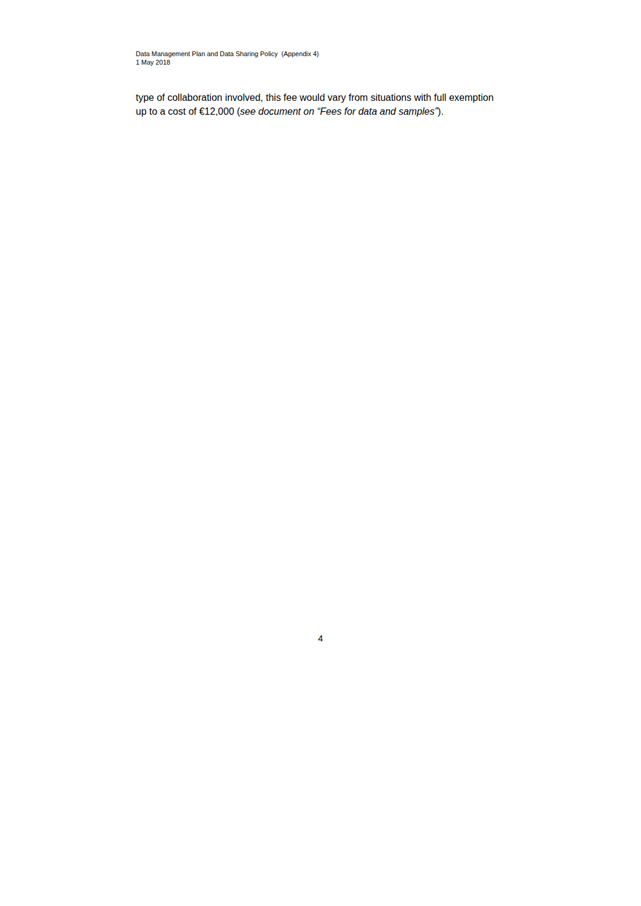Data Management Plan and Data Sharing Policy (Appendix 4) 1 May 2018
type of collaboration involved, this fee would vary from situations with full exemption up to a cost of €12,000 (see document on “Fees for data and samples”).
4